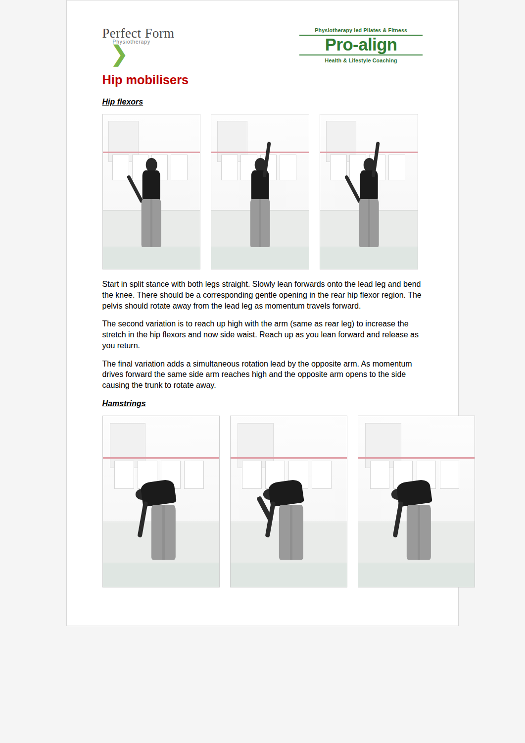Perfect Form
Physiotherapy
❯
Physiotherapy led Pilates & Fitness
Pro-align
Health & Lifestyle Coaching
Hip mobilisers
Hip flexors
Start in split stance with both legs straight. Slowly lean forwards onto the lead leg and bend the knee. There should be a corresponding gentle opening in the rear hip flexor region. The pelvis should rotate away from the lead leg as momentum travels forward.
The second variation is to reach up high with the arm (same as rear leg) to increase the stretch in the hip flexors and now side waist. Reach up as you lean forward and release as you return.
The final variation adds a simultaneous rotation lead by the opposite arm. As momentum drives forward the same side arm reaches high and the opposite arm opens to the side causing the trunk to rotate away.
Hamstrings